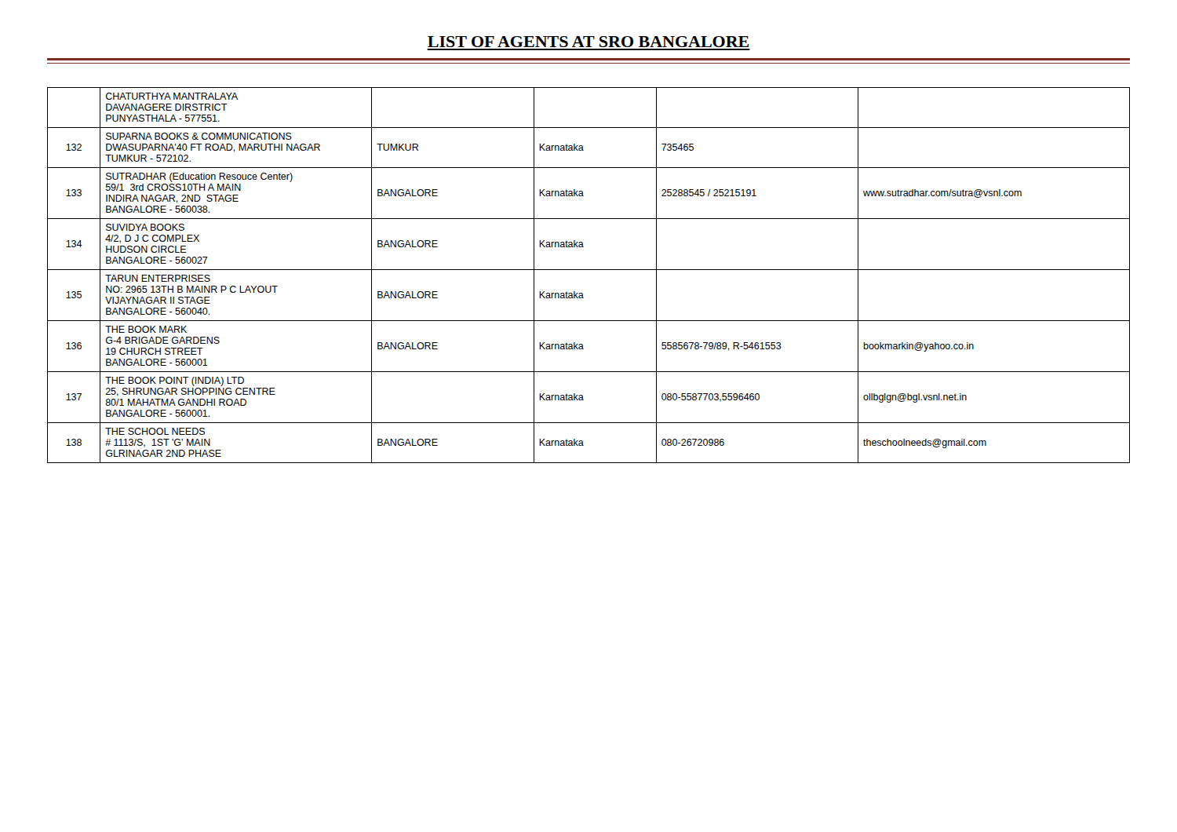LIST OF AGENTS AT SRO BANGALORE
| | CHATURTHYA MANTRALAYA DAVANAGERE DIRSTRICT PUNYASTHALA - 577551. | | | | |
| 132 | SUPARNA BOOKS & COMMUNICATIONS DWASUPARNA'40 FT ROAD, MARUTHI NAGAR TUMKUR - 572102. | TUMKUR | Karnataka | 735465 | |
| 133 | SUTRADHAR (Education Resouce Center) 59/1 3rd CROSS10TH A MAIN INDIRA NAGAR, 2ND STAGE BANGALORE - 560038. | BANGALORE | Karnataka | 25288545 / 25215191 | www.sutradhar.com/sutra@vsnl.com |
| 134 | SUVIDYA BOOKS 4/2, D J C COMPLEX HUDSON CIRCLE BANGALORE - 560027 | BANGALORE | Karnataka | | |
| 135 | TARUN ENTERPRISES NO: 2965 13TH B MAINR P C LAYOUT VIJAYNAGAR II STAGE BANGALORE - 560040. | BANGALORE | Karnataka | | |
| 136 | THE BOOK MARK G-4 BRIGADE GARDENS 19 CHURCH STREET BANGALORE - 560001 | BANGALORE | Karnataka | 5585678-79/89, R-5461553 | bookmarkin@yahoo.co.in |
| 137 | THE BOOK POINT (INDIA) LTD 25, SHRUNGAR SHOPPING CENTRE 80/1 MAHATMA GANDHI ROAD BANGALORE - 560001. | | Karnataka | 080-5587703,5596460 | ollbglgn@bgl.vsnl.net.in |
| 138 | THE SCHOOL NEEDS # 1113/S, 1ST 'G' MAIN GLRINAGAR 2ND PHASE | BANGALORE | Karnataka | 080-26720986 | theschoolneeds@gmail.com |